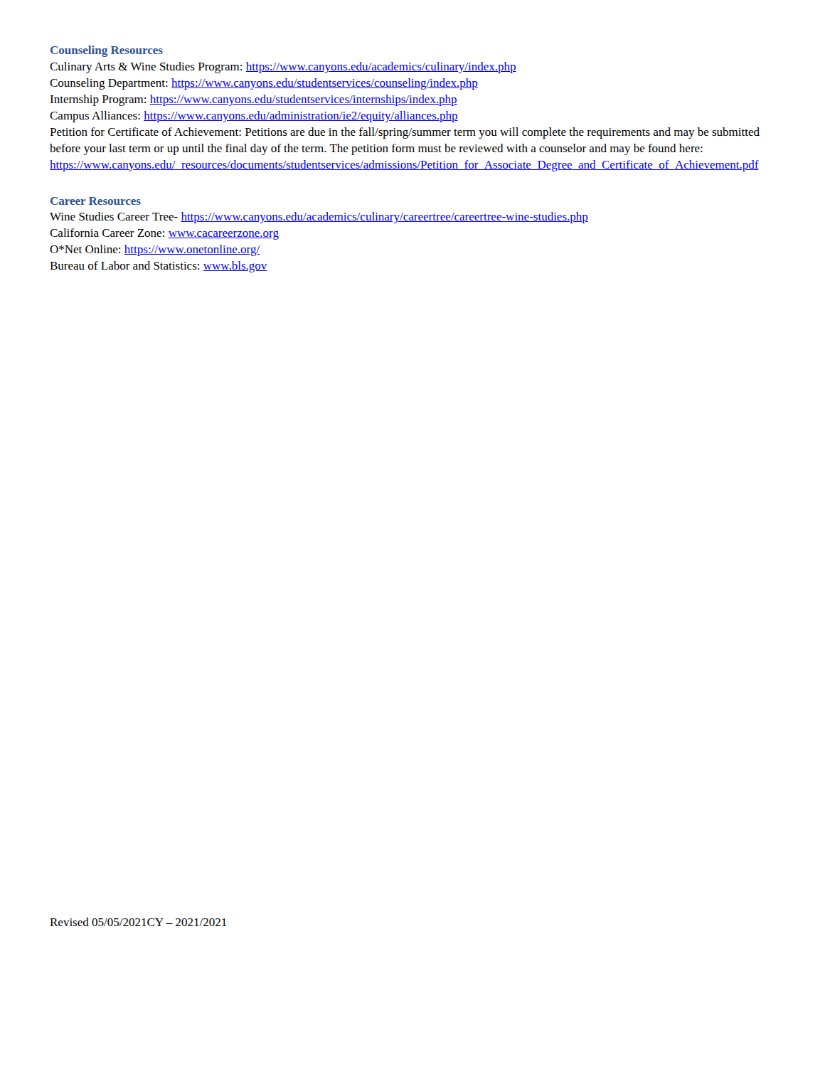Counseling Resources
Culinary Arts & Wine Studies Program: https://www.canyons.edu/academics/culinary/index.php
Counseling Department: https://www.canyons.edu/studentservices/counseling/index.php
Internship Program: https://www.canyons.edu/studentservices/internships/index.php
Campus Alliances: https://www.canyons.edu/administration/ie2/equity/alliances.php
Petition for Certificate of Achievement: Petitions are due in the fall/spring/summer term you will complete the requirements and may be submitted before your last term or up until the final day of the term. The petition form must be reviewed with a counselor and may be found here:
https://www.canyons.edu/_resources/documents/studentservices/admissions/Petition_for_Associate_Degree_and_Certificate_of_Achievement.pdf
Career Resources
Wine Studies Career Tree- https://www.canyons.edu/academics/culinary/careertree/careertree-wine-studies.php
California Career Zone: www.cacareerzone.org
O*Net Online: https://www.onetonline.org/
Bureau of Labor and Statistics: www.bls.gov
Revised 05/05/2021CY – 2021/2021